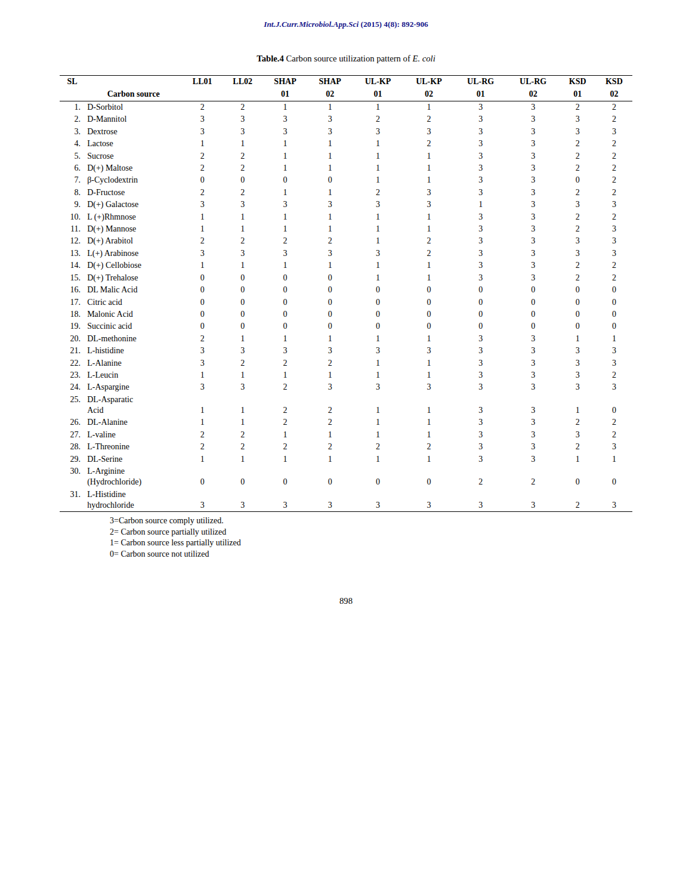Int.J.Curr.Microbiol.App.Sci (2015) 4(8): 892-906
Table.4 Carbon source utilization pattern of E. coli
| SL | | LL01 | LL02 | SHAP | SHAP | UL-KP | UL-KP | UL-RG | UL-RG | KSD | KSD |
| --- | --- | --- | --- | --- | --- | --- | --- | --- | --- | --- | --- |
| | Carbon source | | | 01 | 02 | 01 | 02 | 01 | 02 | 01 | 02 |
| 1. | D-Sorbitol | 2 | 2 | 1 | 1 | 1 | 1 | 3 | 3 | 2 | 2 |
| 2. | D-Mannitol | 3 | 3 | 3 | 3 | 2 | 2 | 3 | 3 | 3 | 2 |
| 3. | Dextrose | 3 | 3 | 3 | 3 | 3 | 3 | 3 | 3 | 3 | 3 |
| 4. | Lactose | 1 | 1 | 1 | 1 | 1 | 2 | 3 | 3 | 2 | 2 |
| 5. | Sucrose | 2 | 2 | 1 | 1 | 1 | 1 | 3 | 3 | 2 | 2 |
| 6. | D(+) Maltose | 2 | 2 | 1 | 1 | 1 | 1 | 3 | 3 | 2 | 2 |
| 7. | β-Cyclodextrin | 0 | 0 | 0 | 0 | 1 | 1 | 3 | 3 | 0 | 2 |
| 8. | D-Fructose | 2 | 2 | 1 | 1 | 2 | 3 | 3 | 3 | 2 | 2 |
| 9. | D(+) Galactose | 3 | 3 | 3 | 3 | 3 | 3 | 1 | 3 | 3 | 3 |
| 10. | L (+)Rhmnose | 1 | 1 | 1 | 1 | 1 | 1 | 3 | 3 | 2 | 2 |
| 11. | D(+) Mannose | 1 | 1 | 1 | 1 | 1 | 1 | 3 | 3 | 2 | 3 |
| 12. | D(+) Arabitol | 2 | 2 | 2 | 2 | 1 | 2 | 3 | 3 | 3 | 3 |
| 13. | L(+) Arabinose | 3 | 3 | 3 | 3 | 3 | 2 | 3 | 3 | 3 | 3 |
| 14. | D(+) Cellobiose | 1 | 1 | 1 | 1 | 1 | 1 | 3 | 3 | 2 | 2 |
| 15. | D(+) Trehalose | 0 | 0 | 0 | 0 | 1 | 1 | 3 | 3 | 2 | 2 |
| 16. | DL Malic Acid | 0 | 0 | 0 | 0 | 0 | 0 | 0 | 0 | 0 | 0 |
| 17. | Citric acid | 0 | 0 | 0 | 0 | 0 | 0 | 0 | 0 | 0 | 0 |
| 18. | Malonic Acid | 0 | 0 | 0 | 0 | 0 | 0 | 0 | 0 | 0 | 0 |
| 19. | Succinic acid | 0 | 0 | 0 | 0 | 0 | 0 | 0 | 0 | 0 | 0 |
| 20. | DL-methonine | 2 | 1 | 1 | 1 | 1 | 1 | 3 | 3 | 1 | 1 |
| 21. | L-histidine | 3 | 3 | 3 | 3 | 3 | 3 | 3 | 3 | 3 | 3 |
| 22. | L-Alanine | 3 | 2 | 2 | 2 | 1 | 1 | 3 | 3 | 3 | 3 |
| 23. | L-Leucin | 1 | 1 | 1 | 1 | 1 | 1 | 3 | 3 | 3 | 2 |
| 24. | L-Aspargine | 3 | 3 | 2 | 3 | 3 | 3 | 3 | 3 | 3 | 3 |
| 25. | DL-Asparatic Acid | 1 | 1 | 2 | 2 | 1 | 1 | 3 | 3 | 1 | 0 |
| 26. | DL-Alanine | 1 | 1 | 2 | 2 | 1 | 1 | 3 | 3 | 2 | 2 |
| 27. | L-valine | 2 | 2 | 1 | 1 | 1 | 1 | 3 | 3 | 3 | 2 |
| 28. | L-Threonine | 2 | 2 | 2 | 2 | 2 | 2 | 3 | 3 | 2 | 3 |
| 29. | DL-Serine | 1 | 1 | 1 | 1 | 1 | 1 | 3 | 3 | 1 | 1 |
| 30. | L-Arginine (Hydrochloride) | 0 | 0 | 0 | 0 | 0 | 0 | 2 | 2 | 0 | 0 |
| 31. | L-Histidine hydrochloride | 3 | 3 | 3 | 3 | 3 | 3 | 3 | 3 | 2 | 3 |
3=Carbon source comply utilized.
2= Carbon source partially utilized
1= Carbon source less partially utilized
0= Carbon source not utilized
898